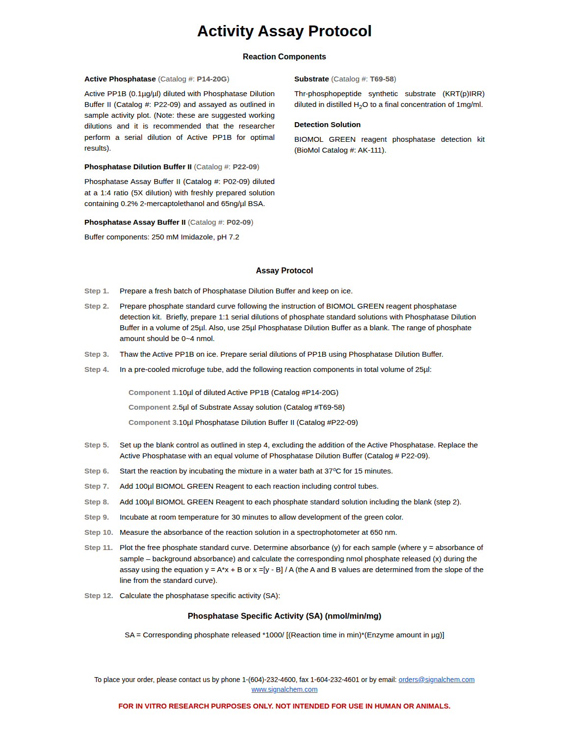Activity Assay Protocol
Reaction Components
Active Phosphatase (Catalog #: P14-20G)
Active PP1B (0.1µg/µl) diluted with Phosphatase Dilution Buffer II (Catalog #: P22-09) and assayed as outlined in sample activity plot. (Note: these are suggested working dilutions and it is recommended that the researcher perform a serial dilution of Active PP1B for optimal results).
Phosphatase Dilution Buffer II (Catalog #: P22-09)
Phosphatase Assay Buffer II (Catalog #: P02-09) diluted at a 1:4 ratio (5X dilution) with freshly prepared solution containing 0.2% 2-mercaptolethanol and 65ng/µl BSA.
Phosphatase Assay Buffer II (Catalog #: P02-09)
Buffer components: 250 mM Imidazole, pH 7.2
Substrate (Catalog #: T69-58)
Thr-phosphopeptide synthetic substrate (KRT(p)IRR) diluted in distilled H2O to a final concentration of 1mg/ml.
Detection Solution
BIOMOL GREEN reagent phosphatase detection kit (BioMol Catalog #: AK-111).
Assay Protocol
| Step 1. | Prepare a fresh batch of Phosphatase Dilution Buffer and keep on ice. |
| Step 2. | Prepare phosphate standard curve following the instruction of BIOMOL GREEN reagent phosphatase detection kit. Briefly, prepare 1:1 serial dilutions of phosphate standard solutions with Phosphatase Dilution Buffer in a volume of 25µl. Also, use 25µl Phosphatase Dilution Buffer as a blank. The range of phosphate amount should be 0~4 nmol. |
| Step 3. | Thaw the Active PP1B on ice. Prepare serial dilutions of PP1B using Phosphatase Dilution Buffer. |
| Step 4. | In a pre-cooled microfuge tube, add the following reaction components in total volume of 25µl: |
| Component 1. | 10µl of diluted Active PP1B (Catalog #P14-20G) |
| Component 2. | 5µl of Substrate Assay solution (Catalog #T69-58) |
| Component 3. | 10µl Phosphatase Dilution Buffer II (Catalog #P22-09) |
| Step 5. | Set up the blank control as outlined in step 4, excluding the addition of the Active Phosphatase. Replace the Active Phosphatase with an equal volume of Phosphatase Dilution Buffer (Catalog # P22-09). |
| Step 6. | Start the reaction by incubating the mixture in a water bath at 37⁰C for 15 minutes. |
| Step 7. | Add 100µl BIOMOL GREEN Reagent to each reaction including control tubes. |
| Step 8. | Add 100µl BIOMOL GREEN Reagent to each phosphate standard solution including the blank (step 2). |
| Step 9. | Incubate at room temperature for 30 minutes to allow development of the green color. |
| Step 10. | Measure the absorbance of the reaction solution in a spectrophotometer at 650 nm. |
| Step 11. | Plot the free phosphate standard curve. Determine absorbance (y) for each sample (where y = absorbance of sample – background absorbance) and calculate the corresponding nmol phosphate released (x) during the assay using the equation y = A*x + B or x =[y - B] / A (the A and B values are determined from the slope of the line from the standard curve). |
| Step 12. | Calculate the phosphatase specific activity (SA): |
Phosphatase Specific Activity (SA) (nmol/min/mg)
SA = Corresponding phosphate released *1000/ [(Reaction time in min)*(Enzyme amount in µg)]
To place your order, please contact us by phone 1-(604)-232-4600, fax 1-604-232-4601 or by email: orders@signalchem.com
www.signalchem.com
FOR IN VITRO RESEARCH PURPOSES ONLY. NOT INTENDED FOR USE IN HUMAN OR ANIMALS.